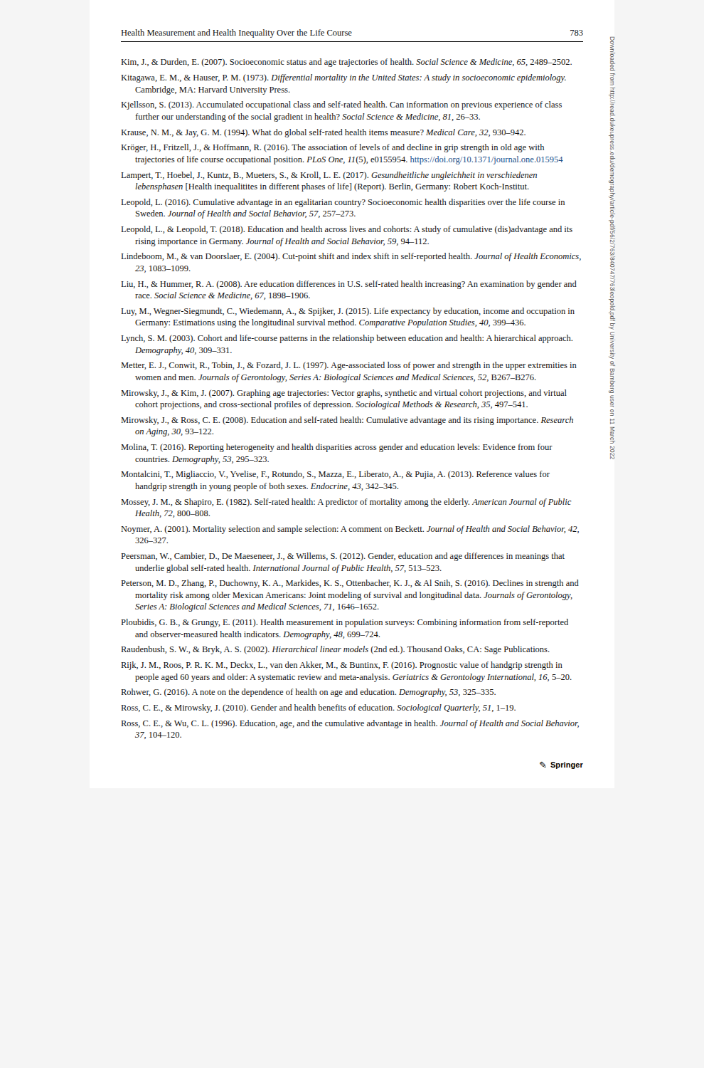Downloaded from http://read.dukeupress.edu/demography/article-pdf/56/2/763/840747/763leopold.pdf by University of Bamberg user on 11 March 2022
Health Measurement and Health Inequality Over the Life Course 783
Kim, J., & Durden, E. (2007). Socioeconomic status and age trajectories of health. Social Science & Medicine, 65, 2489–2502.
Kitagawa, E. M., & Hauser, P. M. (1973). Differential mortality in the United States: A study in socioeconomic epidemiology. Cambridge, MA: Harvard University Press.
Kjellsson, S. (2013). Accumulated occupational class and self-rated health. Can information on previous experience of class further our understanding of the social gradient in health? Social Science & Medicine, 81, 26–33.
Krause, N. M., & Jay, G. M. (1994). What do global self-rated health items measure? Medical Care, 32, 930–942.
Kröger, H., Fritzell, J., & Hoffmann, R. (2016). The association of levels of and decline in grip strength in old age with trajectories of life course occupational position. PLoS One, 11(5), e0155954. https://doi.org/10.1371/journal.one.015954
Lampert, T., Hoebel, J., Kuntz, B., Mueters, S., & Kroll, L. E. (2017). Gesundheitliche ungleichheit in verschiedenen lebensphasen [Health inequalitites in different phases of life] (Report). Berlin, Germany: Robert Koch-Institut.
Leopold, L. (2016). Cumulative advantage in an egalitarian country? Socioeconomic health disparities over the life course in Sweden. Journal of Health and Social Behavior, 57, 257–273.
Leopold, L., & Leopold, T. (2018). Education and health across lives and cohorts: A study of cumulative (dis)advantage and its rising importance in Germany. Journal of Health and Social Behavior, 59, 94–112.
Lindeboom, M., & van Doorslaer, E. (2004). Cut-point shift and index shift in self-reported health. Journal of Health Economics, 23, 1083–1099.
Liu, H., & Hummer, R. A. (2008). Are education differences in U.S. self-rated health increasing? An examination by gender and race. Social Science & Medicine, 67, 1898–1906.
Luy, M., Wegner-Siegmundt, C., Wiedemann, A., & Spijker, J. (2015). Life expectancy by education, income and occupation in Germany: Estimations using the longitudinal survival method. Comparative Population Studies, 40, 399–436.
Lynch, S. M. (2003). Cohort and life-course patterns in the relationship between education and health: A hierarchical approach. Demography, 40, 309–331.
Metter, E. J., Conwit, R., Tobin, J., & Fozard, J. L. (1997). Age-associated loss of power and strength in the upper extremities in women and men. Journals of Gerontology, Series A: Biological Sciences and Medical Sciences, 52, B267–B276.
Mirowsky, J., & Kim, J. (2007). Graphing age trajectories: Vector graphs, synthetic and virtual cohort projections, and virtual cohort projections, and cross-sectional profiles of depression. Sociological Methods & Research, 35, 497–541.
Mirowsky, J., & Ross, C. E. (2008). Education and self-rated health: Cumulative advantage and its rising importance. Research on Aging, 30, 93–122.
Molina, T. (2016). Reporting heterogeneity and health disparities across gender and education levels: Evidence from four countries. Demography, 53, 295–323.
Montalcini, T., Migliaccio, V., Yvelise, F., Rotundo, S., Mazza, E., Liberato, A., & Pujia, A. (2013). Reference values for handgrip strength in young people of both sexes. Endocrine, 43, 342–345.
Mossey, J. M., & Shapiro, E. (1982). Self-rated health: A predictor of mortality among the elderly. American Journal of Public Health, 72, 800–808.
Noymer, A. (2001). Mortality selection and sample selection: A comment on Beckett. Journal of Health and Social Behavior, 42, 326–327.
Peersman, W., Cambier, D., De Maeseneer, J., & Willems, S. (2012). Gender, education and age differences in meanings that underlie global self-rated health. International Journal of Public Health, 57, 513–523.
Peterson, M. D., Zhang, P., Duchowny, K. A., Markides, K. S., Ottenbacher, K. J., & Al Snih, S. (2016). Declines in strength and mortality risk among older Mexican Americans: Joint modeling of survival and longitudinal data. Journals of Gerontology, Series A: Biological Sciences and Medical Sciences, 71, 1646–1652.
Ploubidis, G. B., & Grungy, E. (2011). Health measurement in population surveys: Combining information from self-reported and observer-measured health indicators. Demography, 48, 699–724.
Raudenbush, S. W., & Bryk, A. S. (2002). Hierarchical linear models (2nd ed.). Thousand Oaks, CA: Sage Publications.
Rijk, J. M., Roos, P. R. K. M., Deckx, L., van den Akker, M., & Buntinx, F. (2016). Prognostic value of handgrip strength in people aged 60 years and older: A systematic review and meta-analysis. Geriatrics & Gerontology International, 16, 5–20.
Rohwer, G. (2016). A note on the dependence of health on age and education. Demography, 53, 325–335.
Ross, C. E., & Mirowsky, J. (2010). Gender and health benefits of education. Sociological Quarterly, 51, 1–19.
Ross, C. E., & Wu, C. L. (1996). Education, age, and the cumulative advantage in health. Journal of Health and Social Behavior, 37, 104–120.
✎Springer